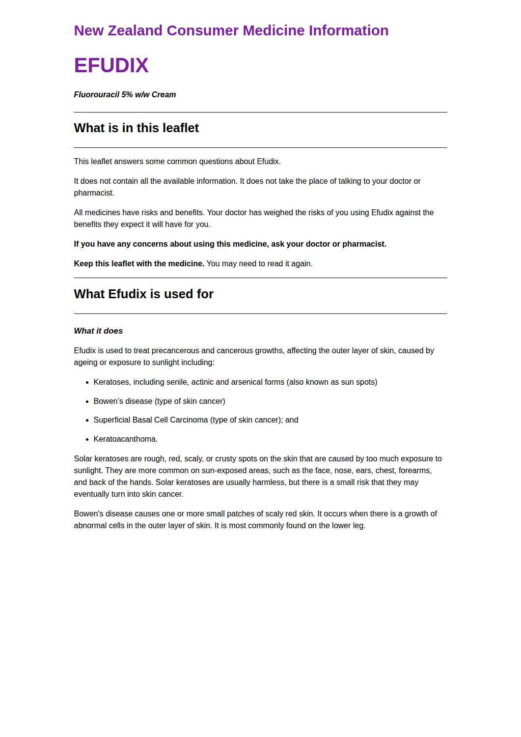New Zealand Consumer Medicine Information
EFUDIX
Fluorouracil 5% w/w Cream
What is in this leaflet
This leaflet answers some common questions about Efudix.
It does not contain all the available information. It does not take the place of talking to your doctor or pharmacist.
All medicines have risks and benefits. Your doctor has weighed the risks of you using Efudix against the benefits they expect it will have for you.
If you have any concerns about using this medicine, ask your doctor or pharmacist.
Keep this leaflet with the medicine. You may need to read it again.
What Efudix is used for
What it does
Efudix is used to treat precancerous and cancerous growths, affecting the outer layer of skin, caused by ageing or exposure to sunlight including:
Keratoses, including senile, actinic and arsenical forms (also known as sun spots)
Bowen’s disease (type of skin cancer)
Superficial Basal Cell Carcinoma (type of skin cancer); and
Keratoacanthoma.
Solar keratoses are rough, red, scaly, or crusty spots on the skin that are caused by too much exposure to sunlight. They are more common on sun-exposed areas, such as the face, nose, ears, chest, forearms, and back of the hands. Solar keratoses are usually harmless, but there is a small risk that they may eventually turn into skin cancer.
Bowen's disease causes one or more small patches of scaly red skin. It occurs when there is a growth of abnormal cells in the outer layer of skin. It is most commonly found on the lower leg.